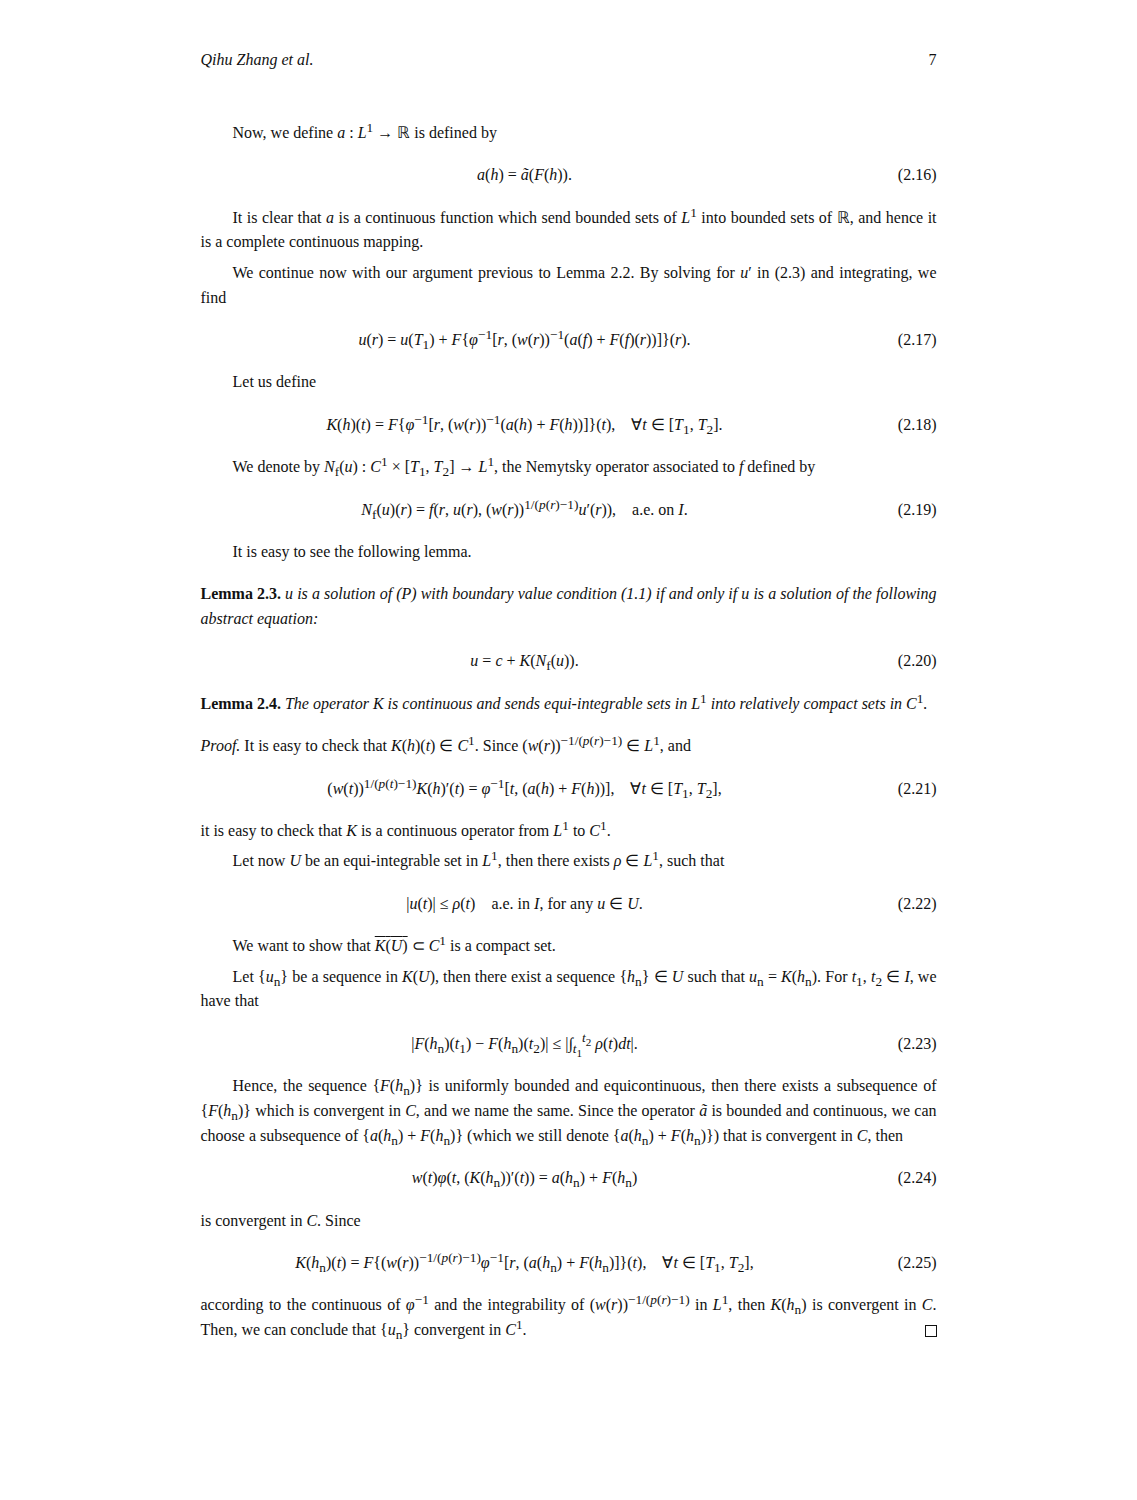Qihu Zhang et al. 7
Now, we define a : L1 → ℝ is defined by
a(h) = ã(F(h)). (2.16)
It is clear that a is a continuous function which send bounded sets of L1 into bounded sets of ℝ, and hence it is a complete continuous mapping.
We continue now with our argument previous to Lemma 2.2. By solving for u′ in (2.3) and integrating, we find
u(r) = u(T1) + F{φ−1[r, (w(r))−1(a(f) + F(f)(r))]}(r). (2.17)
Let us define
K(h)(t) = F{φ−1[r, (w(r))−1(a(h) + F(h))]}(t), ∀t ∈ [T1, T2]. (2.18)
We denote by Nf(u) : C1 × [T1, T2] → L1, the Nemytsky operator associated to f defined by
Nf(u)(r) = f(r, u(r), (w(r))1/(p(r)−1)u′(r)), a.e. on I. (2.19)
It is easy to see the following lemma.
Lemma 2.3. u is a solution of (P) with boundary value condition (1.1) if and only if u is a solution of the following abstract equation:
u = c + K(Nf(u)). (2.20)
Lemma 2.4. The operator K is continuous and sends equi-integrable sets in L1 into relatively compact sets in C1.
Proof. It is easy to check that K(h)(t) ∈ C1. Since (w(r))−1/(p(r)−1) ∈ L1, and
(w(t))1/(p(t)−1)K(h)′(t) = φ−1[t, (a(h) + F(h))], ∀t ∈ [T1, T2], (2.21)
it is easy to check that K is a continuous operator from L1 to C1.
Let now U be an equi-integrable set in L1, then there exists ρ ∈ L1, such that
|u(t)| ≤ ρ(t) a.e. in I, for any u ∈ U. (2.22)
We want to show that K(U) ⊂ C1 is a compact set.
Let {un} be a sequence in K(U), then there exist a sequence {hn} ∈ U such that un = K(hn). For t1, t2 ∈ I, we have that
|F(hn)(t1) − F(hn)(t2)| ≤ |∫t1t2 ρ(t)dt|. (2.23)
Hence, the sequence {F(hn)} is uniformly bounded and equicontinuous, then there exists a subsequence of {F(hn)} which is convergent in C, and we name the same. Since the operator ã is bounded and continuous, we can choose a subsequence of {a(hn) + F(hn)} (which we still denote {a(hn) + F(hn)}) that is convergent in C, then
w(t)φ(t, (K(hn))′(t)) = a(hn) + F(hn) (2.24)
is convergent in C. Since
K(hn)(t) = F{(w(r))−1/(p(r)−1)φ−1[r, (a(hn) + F(hn)]}(t), ∀t ∈ [T1, T2], (2.25)
according to the continuous of φ−1 and the integrability of (w(r))−1/(p(r)−1) in L1, then K(hn) is convergent in C. Then, we can conclude that {un} convergent in C1.